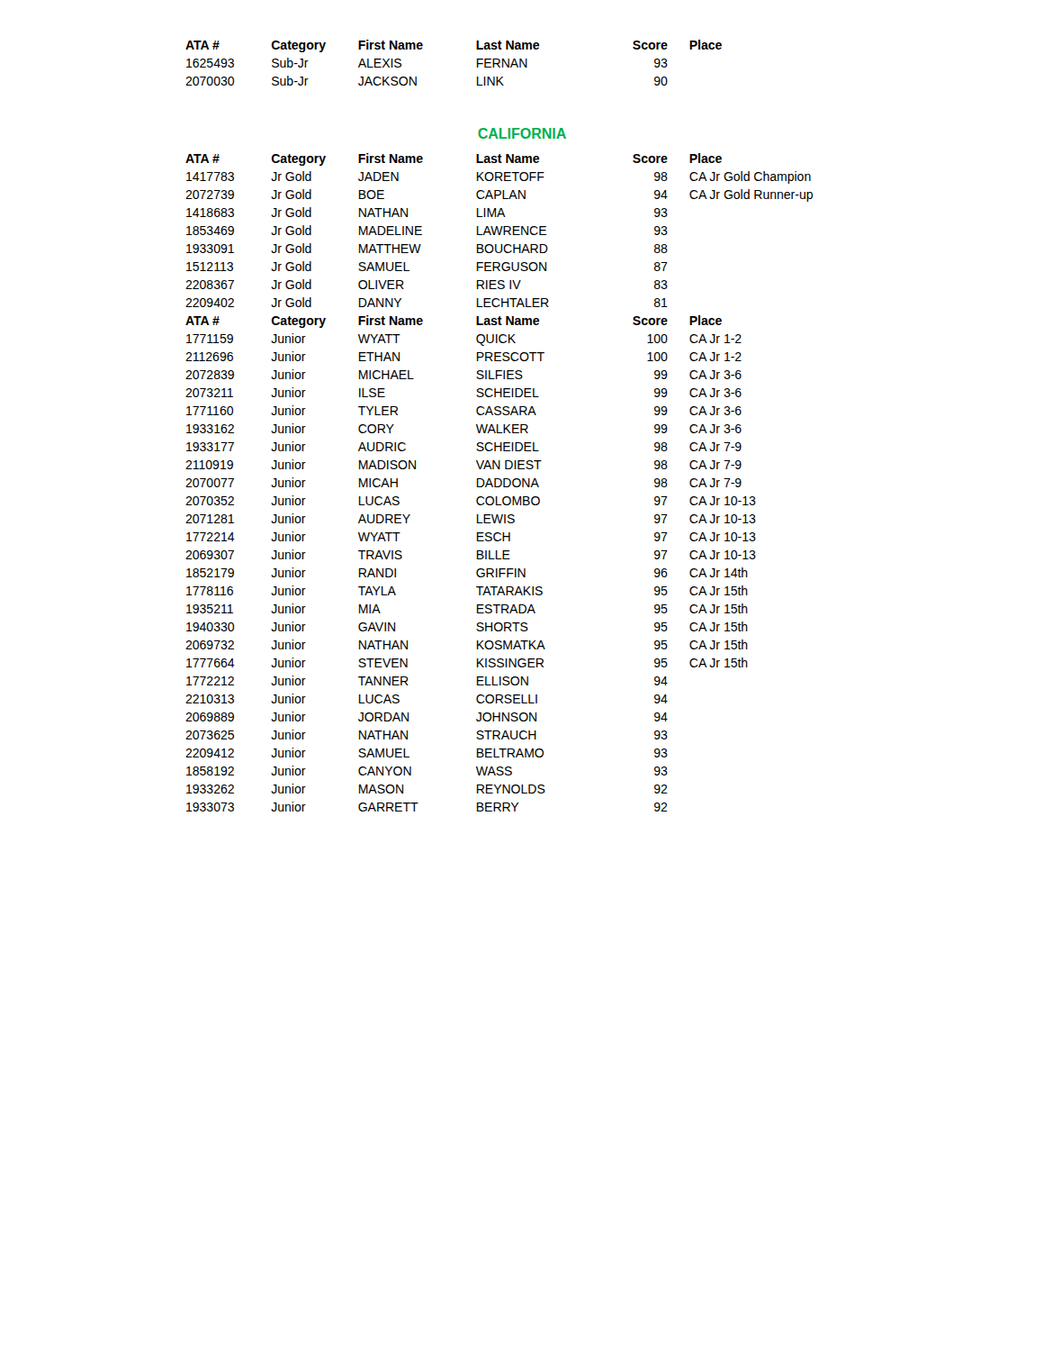| ATA # | Category | First Name | Last Name | Score | Place |
| --- | --- | --- | --- | --- | --- |
| 1625493 | Sub-Jr | ALEXIS | FERNAN | 93 | |
| 2070030 | Sub-Jr | JACKSON | LINK | 90 | |
| CALIFORNIA |
| ATA # | Category | First Name | Last Name | Score | Place |
| 1417783 | Jr Gold | JADEN | KORETOFF | 98 | CA Jr Gold Champion |
| 2072739 | Jr Gold | BOE | CAPLAN | 94 | CA Jr Gold Runner-up |
| 1418683 | Jr Gold | NATHAN | LIMA | 93 | |
| 1853469 | Jr Gold | MADELINE | LAWRENCE | 93 | |
| 1933091 | Jr Gold | MATTHEW | BOUCHARD | 88 | |
| 1512113 | Jr Gold | SAMUEL | FERGUSON | 87 | |
| 2208367 | Jr Gold | OLIVER | RIES IV | 83 | |
| 2209402 | Jr Gold | DANNY | LECHTALER | 81 | |
| ATA # | Category | First Name | Last Name | Score | Place |
| 1771159 | Junior | WYATT | QUICK | 100 | CA Jr 1-2 |
| 2112696 | Junior | ETHAN | PRESCOTT | 100 | CA Jr 1-2 |
| 2072839 | Junior | MICHAEL | SILFIES | 99 | CA Jr 3-6 |
| 2073211 | Junior | ILSE | SCHEIDEL | 99 | CA Jr 3-6 |
| 1771160 | Junior | TYLER | CASSARA | 99 | CA Jr 3-6 |
| 1933162 | Junior | CORY | WALKER | 99 | CA Jr 3-6 |
| 1933177 | Junior | AUDRIC | SCHEIDEL | 98 | CA Jr 7-9 |
| 2110919 | Junior | MADISON | VAN DIEST | 98 | CA Jr 7-9 |
| 2070077 | Junior | MICAH | DADDONA | 98 | CA Jr 7-9 |
| 2070352 | Junior | LUCAS | COLOMBO | 97 | CA Jr 10-13 |
| 2071281 | Junior | AUDREY | LEWIS | 97 | CA Jr 10-13 |
| 1772214 | Junior | WYATT | ESCH | 97 | CA Jr 10-13 |
| 2069307 | Junior | TRAVIS | BILLE | 97 | CA Jr 10-13 |
| 1852179 | Junior | RANDI | GRIFFIN | 96 | CA Jr 14th |
| 1778116 | Junior | TAYLA | TATARAKIS | 95 | CA Jr 15th |
| 1935211 | Junior | MIA | ESTRADA | 95 | CA Jr 15th |
| 1940330 | Junior | GAVIN | SHORTS | 95 | CA Jr 15th |
| 2069732 | Junior | NATHAN | KOSMATKA | 95 | CA Jr 15th |
| 1777664 | Junior | STEVEN | KISSINGER | 95 | CA Jr 15th |
| 1772212 | Junior | TANNER | ELLISON | 94 | |
| 2210313 | Junior | LUCAS | CORSELLI | 94 | |
| 2069889 | Junior | JORDAN | JOHNSON | 94 | |
| 2073625 | Junior | NATHAN | STRAUCH | 93 | |
| 2209412 | Junior | SAMUEL | BELTRAMO | 93 | |
| 1858192 | Junior | CANYON | WASS | 93 | |
| 1933262 | Junior | MASON | REYNOLDS | 92 | |
| 1933073 | Junior | GARRETT | BERRY | 92 | |